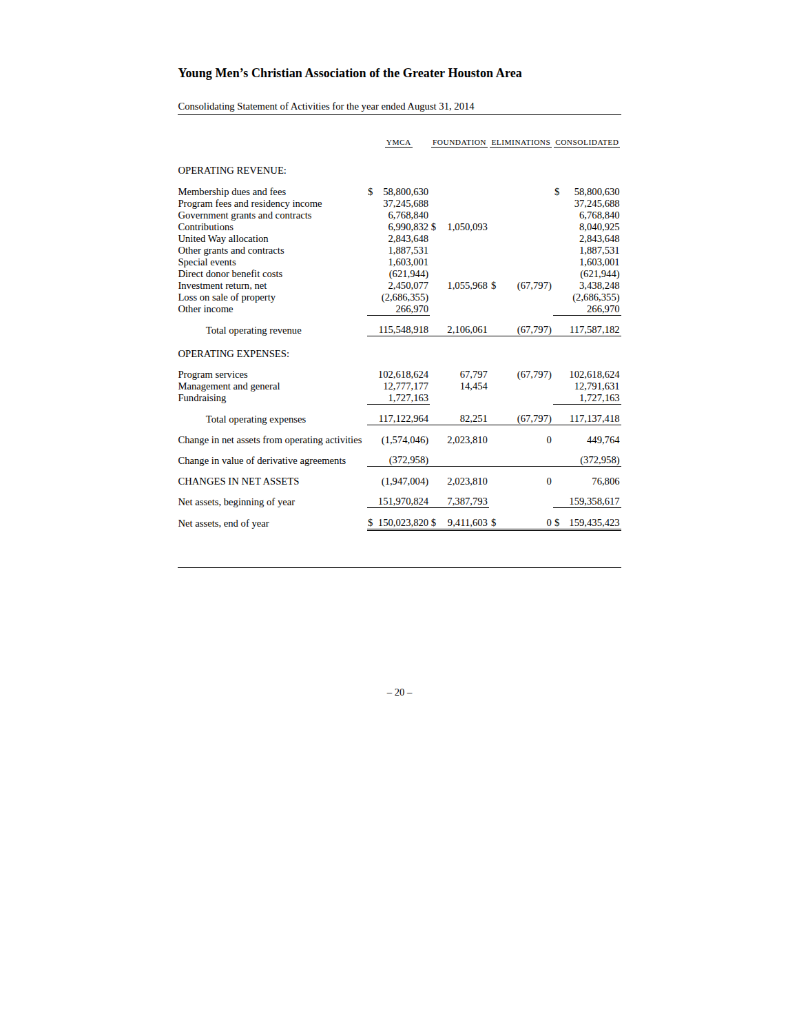Young Men’s Christian Association of the Greater Houston Area
Consolidating Statement of Activities for the year ended August 31, 2014
| | YMCA | FOUNDATION | ELIMINATIONS | CONSOLIDATED |
| OPERATING REVENUE: | |
| Membership dues and fees | $ | 58,800,630 | | | | | $ | 58,800,630 |
| Program fees and residency income | | 37,245,688 | | | | | | 37,245,688 |
| Government grants and contracts | | 6,768,840 | | | | | | 6,768,840 |
| Contributions | | 6,990,832 | $ | 1,050,093 | | | | 8,040,925 |
| United Way allocation | | 2,843,648 | | | | | | 2,843,648 |
| Other grants and contracts | | 1,887,531 | | | | | | 1,887,531 |
| Special events | | 1,603,001 | | | | | | 1,603,001 |
| Direct donor benefit costs | | (621,944) | | | | | | (621,944) |
| Investment return, net | | 2,450,077 | | 1,055,968 | $ | (67,797) | | 3,438,248 |
| Loss on sale of property | | (2,686,355) | | | | | | (2,686,355) |
| Other income | | 266,970 | | | | | | 266,970 |
| Total operating revenue | | 115,548,918 | | 2,106,061 | | (67,797) | | 117,587,182 |
| OPERATING EXPENSES: | |
| Program services | | 102,618,624 | | 67,797 | | (67,797) | | 102,618,624 |
| Management and general | | 12,777,177 | | 14,454 | | | | 12,791,631 |
| Fundraising | | 1,727,163 | | | | | | 1,727,163 |
| Total operating expenses | | 117,122,964 | | 82,251 | | (67,797) | | 117,137,418 |
| Change in net assets from operating activities | | (1,574,046) | | 2,023,810 | | 0 | | 449,764 |
| Change in value of derivative agreements | | (372,958) | | | | | | (372,958) |
| CHANGES IN NET ASSETS | | (1,947,004) | | 2,023,810 | | 0 | | 76,806 |
| Net assets, beginning of year | | 151,970,824 | | 7,387,793 | | | | 159,358,617 |
| Net assets, end of year | $ | 150,023,820 | $ | 9,411,603 | $ | 0 | $ | 159,435,423 |
– 20 –